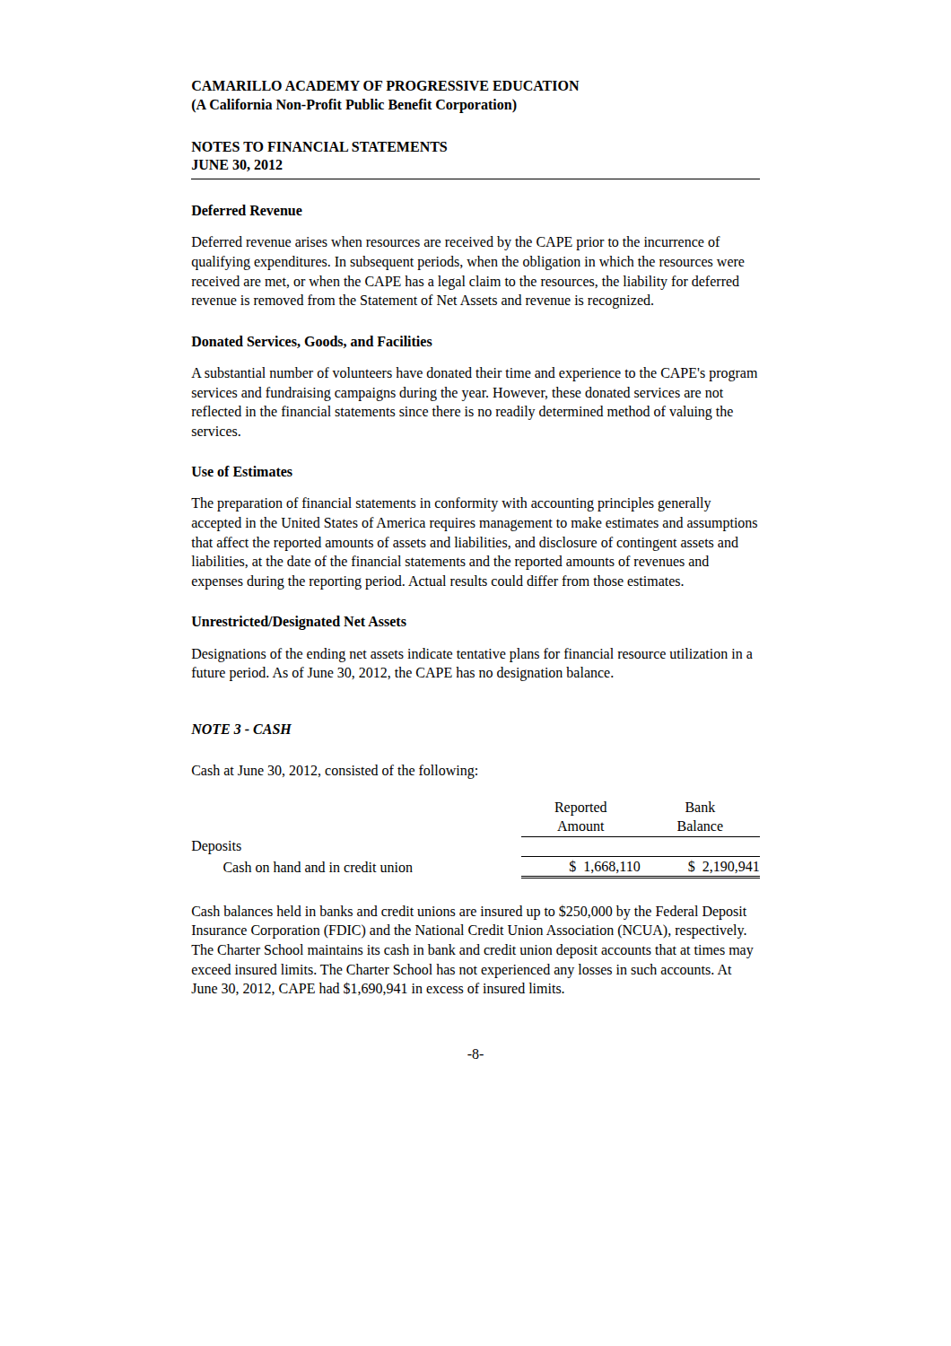CAMARILLO ACADEMY OF PROGRESSIVE EDUCATION (A California Non-Profit Public Benefit Corporation)
NOTES TO FINANCIAL STATEMENTS
JUNE 30, 2012
Deferred Revenue
Deferred revenue arises when resources are received by the CAPE prior to the incurrence of qualifying expenditures. In subsequent periods, when the obligation in which the resources were received are met, or when the CAPE has a legal claim to the resources, the liability for deferred revenue is removed from the Statement of Net Assets and revenue is recognized.
Donated Services, Goods, and Facilities
A substantial number of volunteers have donated their time and experience to the CAPE's program services and fundraising campaigns during the year. However, these donated services are not reflected in the financial statements since there is no readily determined method of valuing the services.
Use of Estimates
The preparation of financial statements in conformity with accounting principles generally accepted in the United States of America requires management to make estimates and assumptions that affect the reported amounts of assets and liabilities, and disclosure of contingent assets and liabilities, at the date of the financial statements and the reported amounts of revenues and expenses during the reporting period. Actual results could differ from those estimates.
Unrestricted/Designated Net Assets
Designations of the ending net assets indicate tentative plans for financial resource utilization in a future period. As of June 30, 2012, the CAPE has no designation balance.
NOTE 3 - CASH
Cash at June 30, 2012, consisted of the following:
| | Reported | Bank |
| | Amount | Balance |
| Deposits | | |
| Cash on hand and in credit union | $ 1,668,110 | $ 2,190,941 |
Cash balances held in banks and credit unions are insured up to $250,000 by the Federal Deposit Insurance Corporation (FDIC) and the National Credit Union Association (NCUA), respectively. The Charter School maintains its cash in bank and credit union deposit accounts that at times may exceed insured limits. The Charter School has not experienced any losses in such accounts. At June 30, 2012, CAPE had $1,690,941 in excess of insured limits.
-8-